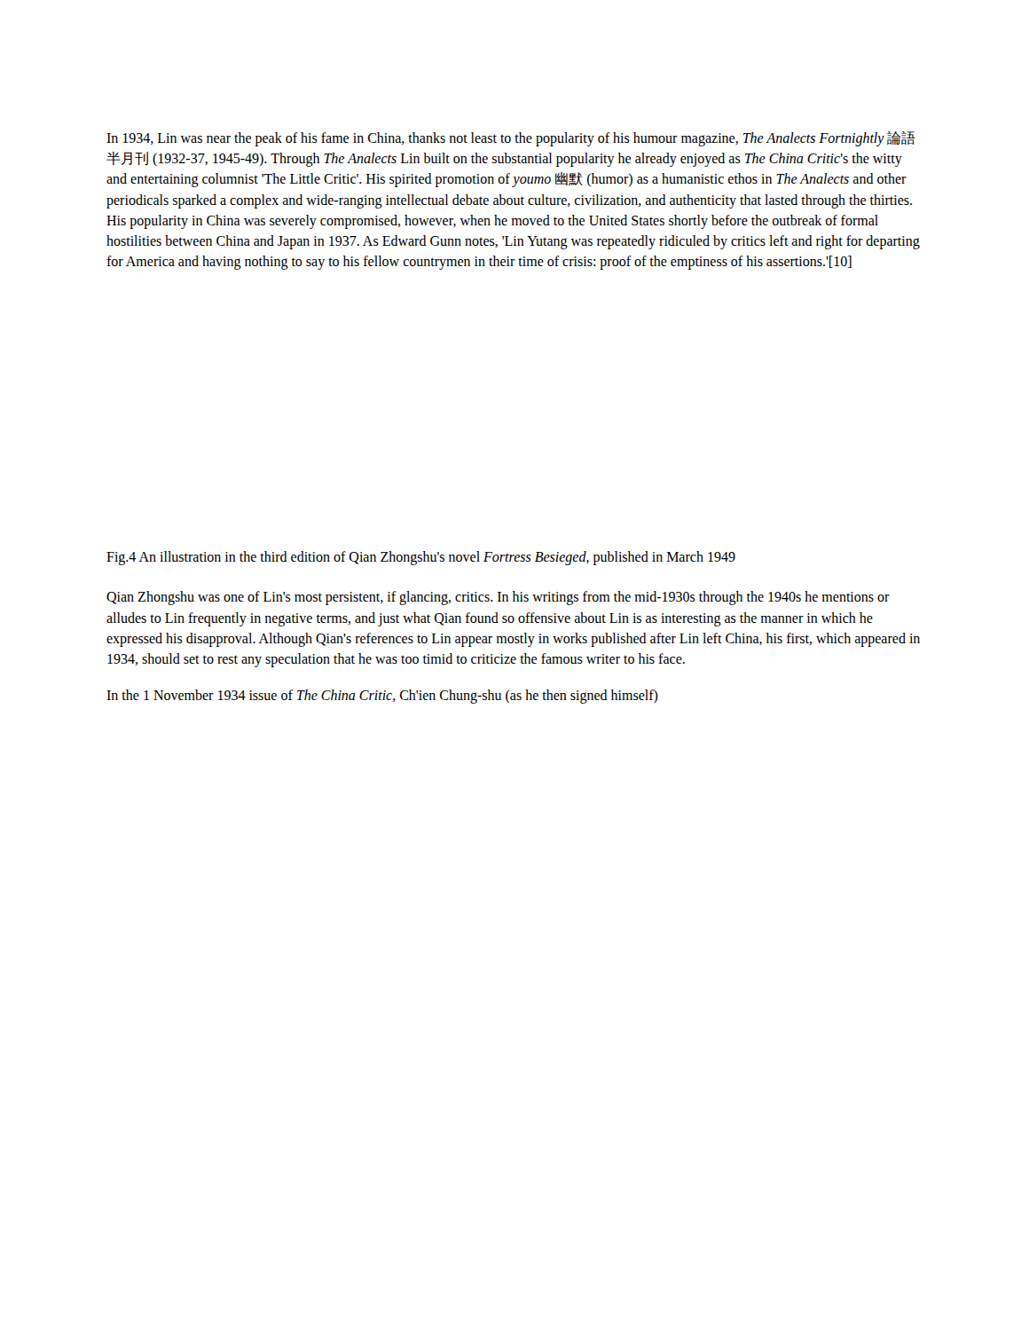In 1934, Lin was near the peak of his fame in China, thanks not least to the popularity of his humour magazine, The Analects Fortnightly 論語半月刊 (1932-37, 1945-49). Through The Analects Lin built on the substantial popularity he already enjoyed as The China Critic's the witty and entertaining columnist 'The Little Critic'. His spirited promotion of youmo 幽默 (humor) as a humanistic ethos in The Analects and other periodicals sparked a complex and wide-ranging intellectual debate about culture, civilization, and authenticity that lasted through the thirties. His popularity in China was severely compromised, however, when he moved to the United States shortly before the outbreak of formal hostilities between China and Japan in 1937. As Edward Gunn notes, 'Lin Yutang was repeatedly ridiculed by critics left and right for departing for America and having nothing to say to his fellow countrymen in their time of crisis: proof of the emptiness of his assertions.'[10]
Fig.4 An illustration in the third edition of Qian Zhongshu's novel Fortress Besieged, published in March 1949
Qian Zhongshu was one of Lin's most persistent, if glancing, critics. In his writings from the mid-1930s through the 1940s he mentions or alludes to Lin frequently in negative terms, and just what Qian found so offensive about Lin is as interesting as the manner in which he expressed his disapproval. Although Qian's references to Lin appear mostly in works published after Lin left China, his first, which appeared in 1934, should set to rest any speculation that he was too timid to criticize the famous writer to his face.
In the 1 November 1934 issue of The China Critic, Ch'ien Chung-shu (as he then signed himself)